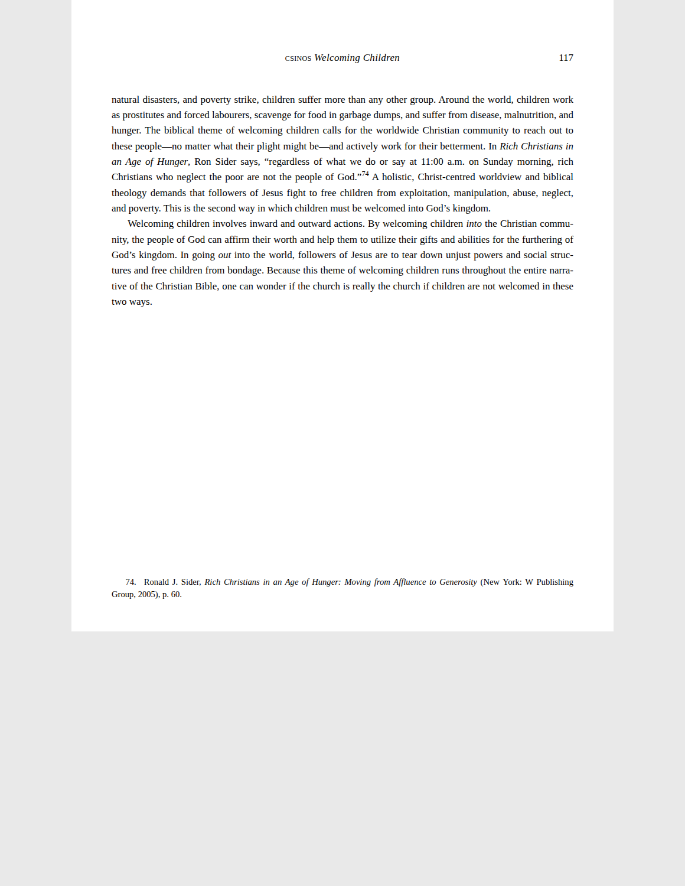Csinos Welcoming Children 117
natural disasters, and poverty strike, children suffer more than any other group. Around the world, children work as prostitutes and forced labourers, scavenge for food in garbage dumps, and suffer from disease, malnutrition, and hunger. The biblical theme of welcoming children calls for the worldwide Christian community to reach out to these people—no matter what their plight might be—and actively work for their betterment. In Rich Christians in an Age of Hunger, Ron Sider says, “regardless of what we do or say at 11:00 a.m. on Sunday morning, rich Christians who neglect the poor are not the people of God.”74 A holistic, Christ-centred worldview and biblical theology demands that followers of Jesus fight to free children from exploitation, manipulation, abuse, neglect, and poverty. This is the second way in which children must be welcomed into God’s kingdom.
Welcoming children involves inward and outward actions. By welcoming children into the Christian community, the people of God can affirm their worth and help them to utilize their gifts and abilities for the furthering of God’s kingdom. In going out into the world, followers of Jesus are to tear down unjust powers and social structures and free children from bondage. Because this theme of welcoming children runs throughout the entire narrative of the Christian Bible, one can wonder if the church is really the church if children are not welcomed in these two ways.
74. Ronald J. Sider, Rich Christians in an Age of Hunger: Moving from Affluence to Generosity (New York: W Publishing Group, 2005), p. 60.